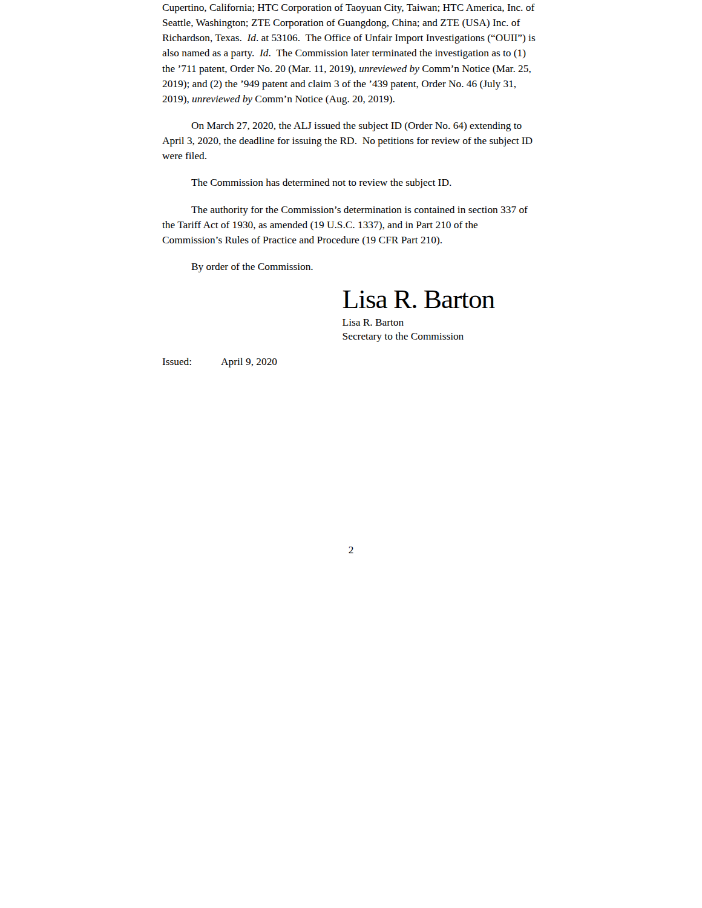Cupertino, California; HTC Corporation of Taoyuan City, Taiwan; HTC America, Inc. of Seattle, Washington; ZTE Corporation of Guangdong, China; and ZTE (USA) Inc. of Richardson, Texas. Id. at 53106. The Office of Unfair Import Investigations (“OUII”) is also named as a party. Id. The Commission later terminated the investigation as to (1) the ’711 patent, Order No. 20 (Mar. 11, 2019), unreviewed by Comm’n Notice (Mar. 25, 2019); and (2) the ’949 patent and claim 3 of the ’439 patent, Order No. 46 (July 31, 2019), unreviewed by Comm’n Notice (Aug. 20, 2019).
On March 27, 2020, the ALJ issued the subject ID (Order No. 64) extending to April 3, 2020, the deadline for issuing the RD. No petitions for review of the subject ID were filed.
The Commission has determined not to review the subject ID.
The authority for the Commission’s determination is contained in section 337 of the Tariff Act of 1930, as amended (19 U.S.C. 1337), and in Part 210 of the Commission’s Rules of Practice and Procedure (19 CFR Part 210).
By order of the Commission.
Lisa R. Barton
Lisa R. Barton
Secretary to the Commission
Issued: April 9, 2020
2